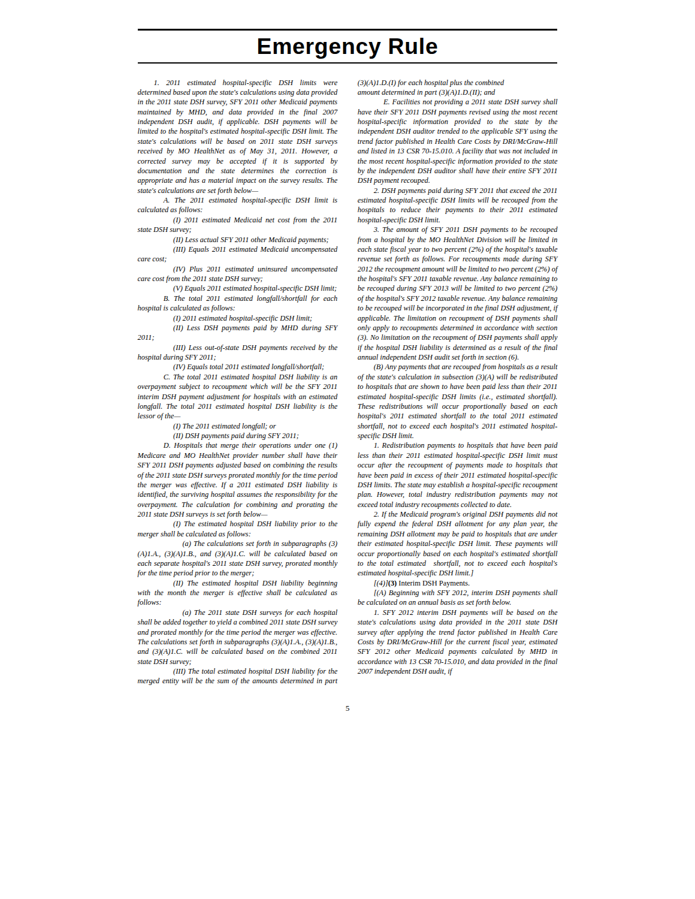Emergency Rule
1. 2011 estimated hospital-specific DSH limits were determined based upon the state's calculations using data provided in the 2011 state DSH survey, SFY 2011 other Medicaid payments maintained by MHD, and data provided in the final 2007 independent DSH audit, if applicable. DSH payments will be limited to the hospital's estimated hospital-specific DSH limit. The state's calculations will be based on 2011 state DSH surveys received by MO HealthNet as of May 31, 2011. However, a corrected survey may be accepted if it is supported by documentation and the state determines the correction is appropriate and has a material impact on the survey results. The state's calculations are set forth below—
A. The 2011 estimated hospital-specific DSH limit is calculated as follows:
(I) 2011 estimated Medicaid net cost from the 2011 state DSH survey;
(II) Less actual SFY 2011 other Medicaid payments;
(III) Equals 2011 estimated Medicaid uncompensated care cost;
(IV) Plus 2011 estimated uninsured uncompensated care cost from the 2011 state DSH survey;
(V) Equals 2011 estimated hospital-specific DSH limit;
B. The total 2011 estimated longfall/shortfall for each hospital is calculated as follows:
(I) 2011 estimated hospital-specific DSH limit;
(II) Less DSH payments paid by MHD during SFY 2011;
(III) Less out-of-state DSH payments received by the hospital during SFY 2011;
(IV) Equals total 2011 estimated longfall/shortfall;
C. The total 2011 estimated hospital DSH liability is an overpayment subject to recoupment which will be the SFY 2011 interim DSH payment adjustment for hospitals with an estimated longfall. The total 2011 estimated hospital DSH liability is the lessor of the—
(I) The 2011 estimated longfall; or
(II) DSH payments paid during SFY 2011;
D. Hospitals that merge their operations under one (1) Medicare and MO HealthNet provider number shall have their SFY 2011 DSH payments adjusted based on combining the results of the 2011 state DSH surveys prorated monthly for the time period the merger was effective. If a 2011 estimated DSH liability is identified, the surviving hospital assumes the responsibility for the overpayment. The calculation for combining and prorating the 2011 state DSH surveys is set forth below—
(I) The estimated hospital DSH liability prior to the merger shall be calculated as follows:
(a) The calculations set forth in subparagraphs (3)(A)1.A., (3)(A)1.B., and (3)(A)1.C. will be calculated based on each separate hospital's 2011 state DSH survey, prorated monthly for the time period prior to the merger;
(II) The estimated hospital DSH liability beginning with the month the merger is effective shall be calculated as follows:
(a) The 2011 state DSH surveys for each hospital shall be added together to yield a combined 2011 state DSH survey and prorated monthly for the time period the merger was effective. The calculations set forth in subparagraphs (3)(A)1.A., (3)(A)1.B., and (3)(A)1.C. will be calculated based on the combined 2011 state DSH survey;
(III) The total estimated hospital DSH liability for the merged entity will be the sum of the amounts determined in part (3)(A)1.D.(I) for each hospital plus the combined
amount determined in part (3)(A)1.D.(II); and
E. Facilities not providing a 2011 state DSH survey shall have their SFY 2011 DSH payments revised using the most recent hospital-specific information provided to the state by the independent DSH auditor trended to the applicable SFY using the trend factor published in Health Care Costs by DRI/McGraw-Hill and listed in 13 CSR 70-15.010. A facility that was not included in the most recent hospital-specific information provided to the state by the independent DSH auditor shall have their entire SFY 2011 DSH payment recouped.
2. DSH payments paid during SFY 2011 that exceed the 2011 estimated hospital-specific DSH limits will be recouped from the hospitals to reduce their payments to their 2011 estimated hospital-specific DSH limit.
3. The amount of SFY 2011 DSH payments to be recouped from a hospital by the MO HealthNet Division will be limited in each state fiscal year to two percent (2%) of the hospital's taxable revenue set forth as follows. For recoupments made during SFY 2012 the recoupment amount will be limited to two percent (2%) of the hospital's SFY 2011 taxable revenue. Any balance remaining to be recouped during SFY 2013 will be limited to two percent (2%) of the hospital's SFY 2012 taxable revenue. Any balance remaining to be recouped will be incorporated in the final DSH adjustment, if applicable. The limitation on recoupment of DSH payments shall only apply to recoupments determined in accordance with section (3). No limitation on the recoupment of DSH payments shall apply if the hospital DSH liability is determined as a result of the final annual independent DSH audit set forth in section (6).
(B) Any payments that are recouped from hospitals as a result of the state's calculation in subsection (3)(A) will be redistributed to hospitals that are shown to have been paid less than their 2011 estimated hospital-specific DSH limits (i.e., estimated shortfall). These redistributions will occur proportionally based on each hospital's 2011 estimated shortfall to the total 2011 estimated shortfall, not to exceed each hospital's 2011 estimated hospital-specific DSH limit.
1. Redistribution payments to hospitals that have been paid less than their 2011 estimated hospital-specific DSH limit must occur after the recoupment of payments made to hospitals that have been paid in excess of their 2011 estimated hospital-specific DSH limits. The state may establish a hospital-specific recoupment plan. However, total industry redistribution payments may not exceed total industry recoupments collected to date.
2. If the Medicaid program's original DSH payments did not fully expend the federal DSH allotment for any plan year, the remaining DSH allotment may be paid to hospitals that are under their estimated hospital-specific DSH limit. These payments will occur proportionally based on each hospital's estimated shortfall to the total estimated shortfall, not to exceed each hospital's estimated hospital-specific DSH limit.]
[(4)](3) Interim DSH Payments.
[(A) Beginning with SFY 2012, interim DSH payments shall be calculated on an annual basis as set forth below.
1. SFY 2012 interim DSH payments will be based on the state's calculations using data provided in the 2011 state DSH survey after applying the trend factor published in Health Care Costs by DRI/McGraw-Hill for the current fiscal year, estimated SFY 2012 other Medicaid payments calculated by MHD in accordance with 13 CSR 70-15.010, and data provided in the final 2007 independent DSH audit, if
5